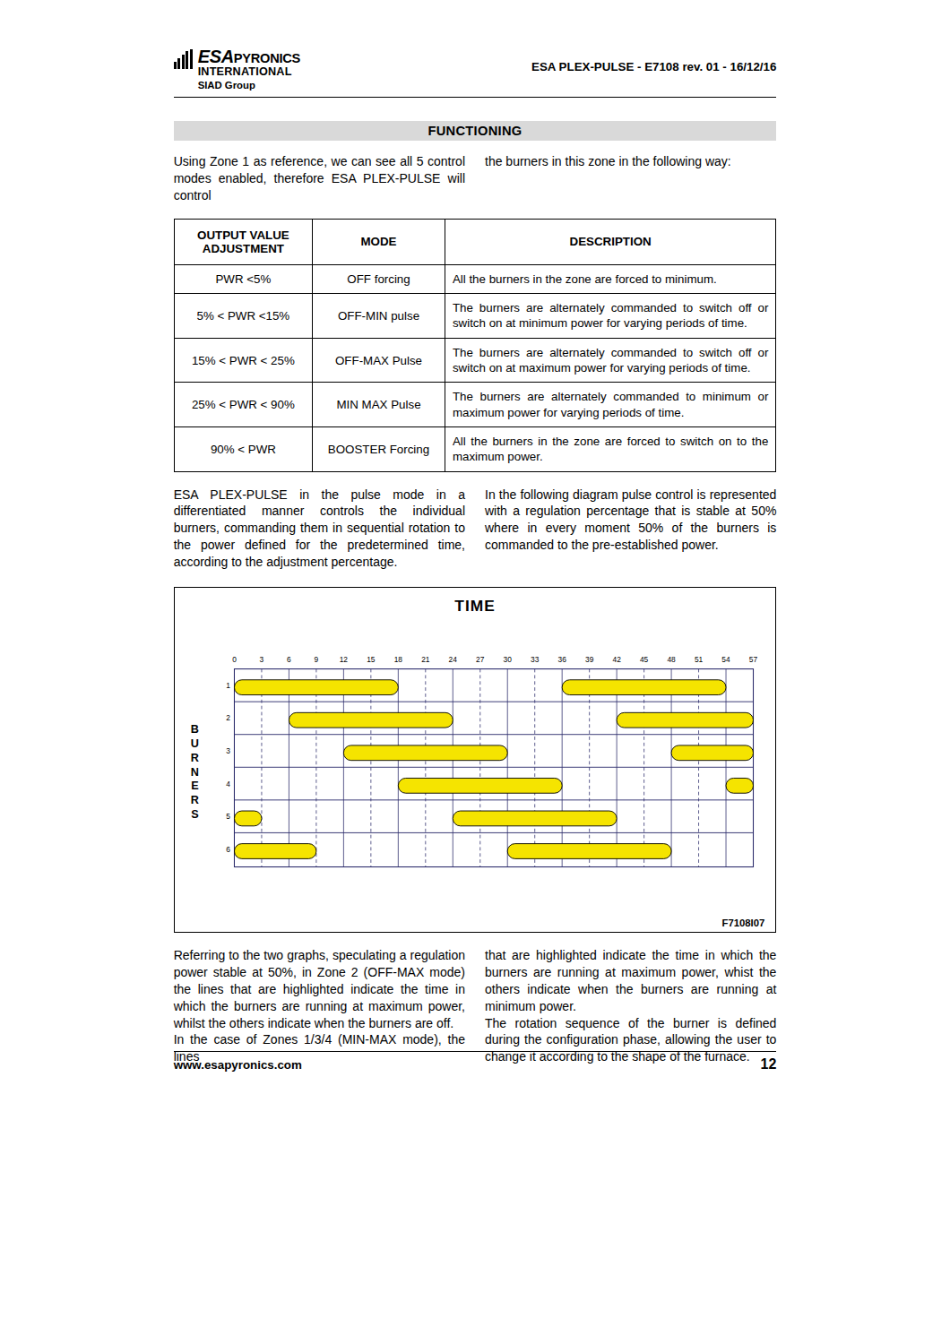ESA PYRONICS
INTERNATIONAL
SIAD Group
ESA PLEX-PULSE - E7108 rev. 01 - 16/12/16
FUNCTIONING
Using Zone 1 as reference, we can see all 5 control modes enabled, therefore ESA PLEX-PULSE will control
the burners in this zone in the following way:
| OUTPUT VALUE ADJUSTMENT | MODE | DESCRIPTION |
| --- | --- | --- |
| PWR <5% | OFF forcing | All the burners in the zone are forced to minimum. |
| 5% < PWR <15% | OFF-MIN pulse | The burners are alternately commanded to switch off or switch on at minimum power for varying periods of time. |
| 15% < PWR < 25% | OFF-MAX Pulse | The burners are alternately commanded to switch off or switch on at maximum power for varying periods of time. |
| 25% < PWR < 90% | MIN MAX Pulse | The burners are alternately commanded to minimum or maximum power for varying periods of time. |
| 90% < PWR | BOOSTER Forcing | All the burners in the zone are forced to switch on to the maximum power. |
ESA PLEX-PULSE in the pulse mode in a differentiated manner controls the individual burners, commanding them in sequential rotation to the power defined for the predetermined time, according to the adjustment percentage.
In the following diagram pulse control is represented with a regulation percentage that is stable at 50% where in every moment 50% of the burners is commanded to the pre-established power.
TIME
B
U
R
N
E
R
S
0 3 6 9 12 15 18 21 24 27 30 33 36 39 42 45 48 51 54 57 1 2 3 4 5 6
F7108I07
Referring to the two graphs, speculating a regulation power stable at 50%, in Zone 2 (OFF-MAX mode) the lines that are highlighted indicate the time in which the burners are running at maximum power, whilst the others indicate when the burners are off.
In the case of Zones 1/3/4 (MIN-MAX mode), the lines
that are highlighted indicate the time in which the burners are running at maximum power, whist the others indicate when the burners are running at minimum power.
The rotation sequence of the burner is defined during the configuration phase, allowing the user to change it according to the shape of the furnace.
www.esapyronics.com
12